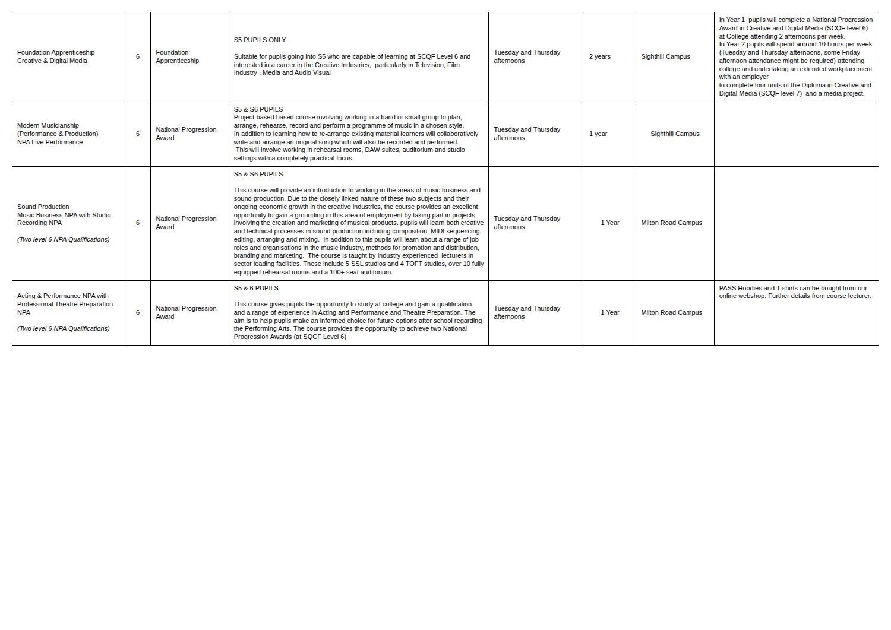| Foundation Apprenticeship Creative & Digital Media | 6 | Foundation Apprenticeship | S5 PUPILS ONLY Suitable for pupils going into S5 who are capable of learning at SCQF Level 6 and interested in a career in the Creative Industries, particularly in Television, Film Industry , Media and Audio Visual | Tuesday and Thursday afternoons | 2 years | Sighthill Campus | In Year 1 pupils will complete a National Progression Award in Creative and Digital Media (SCQF level 6) at College attending 2 afternoons per week. In Year 2 pupils will spend around 10 hours per week (Tuesday and Thursday afternoons, some Friday afternoon attendance might be required) attending college and undertaking an extended workplacement with an employer to complete four units of the Diploma in Creative and Digital Media (SCQF level 7) and a media project. |
| Modern Musicianship (Performance & Production) NPA Live Performance | 6 | National Progression Award | S5 & S6 PUPILS Project-based based course involving working in a band or small group to plan, arrange, rehearse, record and perform a programme of music in a chosen style. In addition to learning how to re-arrange existing material learners will collaboratively write and arrange an original song which will also be recorded and performed. This will involve working in rehearsal rooms, DAW suites, auditorium and studio settings with a completely practical focus. | Tuesday and Thursday afternoons | 1 year | Sighthill Campus | |
| Sound Production Music Business NPA with Studio Recording NPA (Two level 6 NPA Qualifications) | 6 | National Progression Award | S5 & S6 PUPILS This course will provide an introduction to working in the areas of music business and sound production. Due to the closely linked nature of these two subjects and their ongoing economic growth in the creative industries, the course provides an excellent opportunity to gain a grounding in this area of employment by taking part in projects involving the creation and marketing of musical products. pupils will learn both creative and technical processes in sound production including composition, MIDI sequencing, editing, arranging and mixing. In addition to this pupils will learn about a range of job roles and organisations in the music industry, methods for promotion and distribution, branding and marketing. The course is taught by industry experienced lecturers in sector leading facilities. These include 5 SSL studios and 4 TOFT studios, over 10 fully equipped rehearsal rooms and a 100+ seat auditorium. | Tuesday and Thursday afternoons | 1 Year | Milton Road Campus | |
| Acting & Performance NPA with Professional Theatre Preparation NPA (Two level 6 NPA Qualifications) | 6 | National Progression Award | S5 & 6 PUPILS This course gives pupils the opportunity to study at college and gain a qualification and a range of experience in Acting and Performance and Theatre Preparation. The aim is to help pupils make an informed choice for future options after school regarding the Performing Arts. The course provides the opportunity to achieve two National Progression Awards (at SQCF Level 6) | Tuesday and Thursday afternoons | 1 Year | Milton Road Campus | PASS Hoodies and T-shirts can be bought from our online webshop. Further details from course lecturer. |